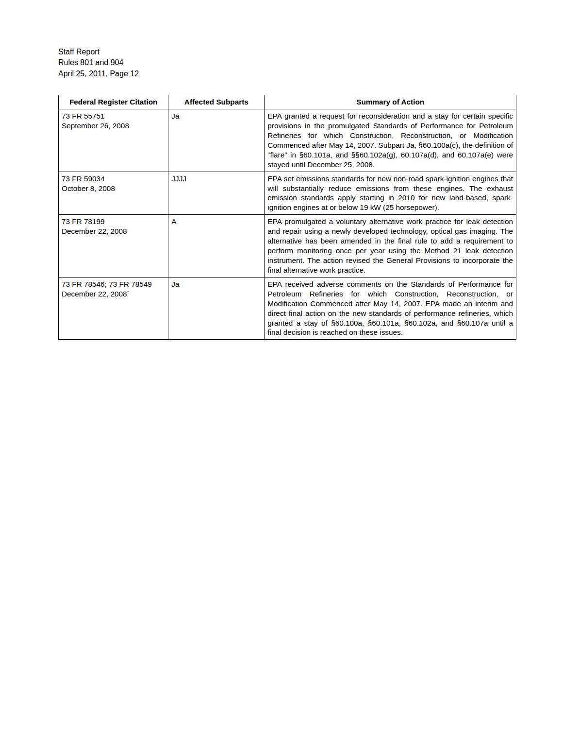Staff Report
Rules 801 and 904
April 25, 2011, Page 12
| Federal Register Citation | Affected Subparts | Summary of Action |
| --- | --- | --- |
| 73 FR 55751 September 26, 2008 | Ja | EPA granted a request for reconsideration and a stay for certain specific provisions in the promulgated Standards of Performance for Petroleum Refineries for which Construction, Reconstruction, or Modification Commenced after May 14, 2007. Subpart Ja, §60.100a(c), the definition of “flare” in §60.101a, and §§60.102a(g), 60.107a(d), and 60.107a(e) were stayed until December 25, 2008. |
| 73 FR 59034 October 8, 2008 | JJJJ | EPA set emissions standards for new non-road spark-ignition engines that will substantially reduce emissions from these engines. The exhaust emission standards apply starting in 2010 for new land-based, spark-ignition engines at or below 19 kW (25 horsepower). |
| 73 FR 78199 December 22, 2008 | A | EPA promulgated a voluntary alternative work practice for leak detection and repair using a newly developed technology, optical gas imaging. The alternative has been amended in the final rule to add a requirement to perform monitoring once per year using the Method 21 leak detection instrument. The action revised the General Provisions to incorporate the final alternative work practice. |
| 73 FR 78546; 73 FR 78549 December 22, 2008` | Ja | EPA received adverse comments on the Standards of Performance for Petroleum Refineries for which Construction, Reconstruction, or Modification Commenced after May 14, 2007. EPA made an interim and direct final action on the new standards of performance refineries, which granted a stay of §60.100a, §60.101a, §60.102a, and §60.107a until a final decision is reached on these issues. |